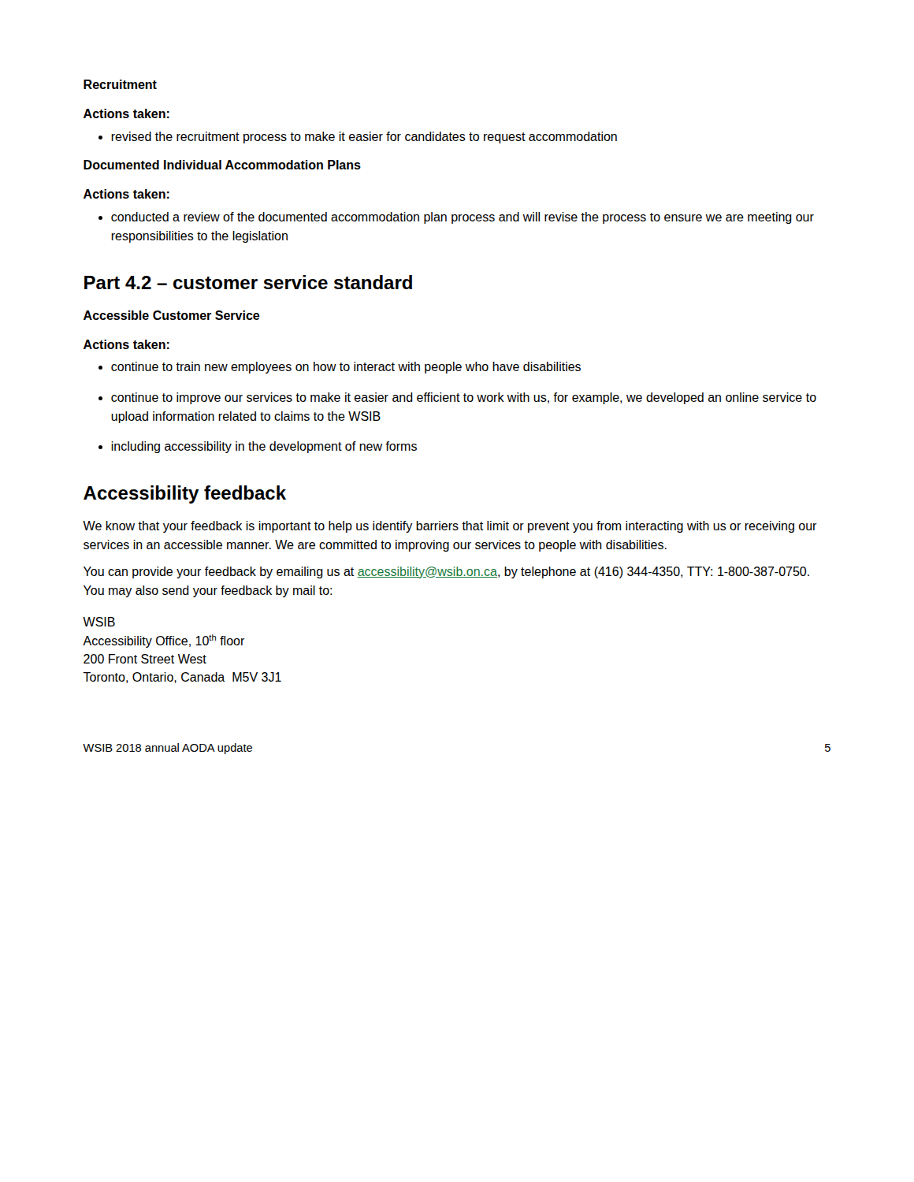Recruitment
Actions taken:
revised the recruitment process to make it easier for candidates to request accommodation
Documented Individual Accommodation Plans
Actions taken:
conducted a review of the documented accommodation plan process and will revise the process to ensure we are meeting our responsibilities to the legislation
Part 4.2 – customer service standard
Accessible Customer Service
Actions taken:
continue to train new employees on how to interact with people who have disabilities
continue to improve our services to make it easier and efficient to work with us, for example, we developed an online service to upload information related to claims to the WSIB
including accessibility in the development of new forms
Accessibility feedback
We know that your feedback is important to help us identify barriers that limit or prevent you from interacting with us or receiving our services in an accessible manner. We are committed to improving our services to people with disabilities.
You can provide your feedback by emailing us at accessibility@wsib.on.ca, by telephone at (416) 344-4350, TTY: 1-800-387-0750. You may also send your feedback by mail to:
WSIB
Accessibility Office, 10th floor
200 Front Street West
Toronto, Ontario, Canada M5V 3J1
WSIB 2018 annual AODA update 5